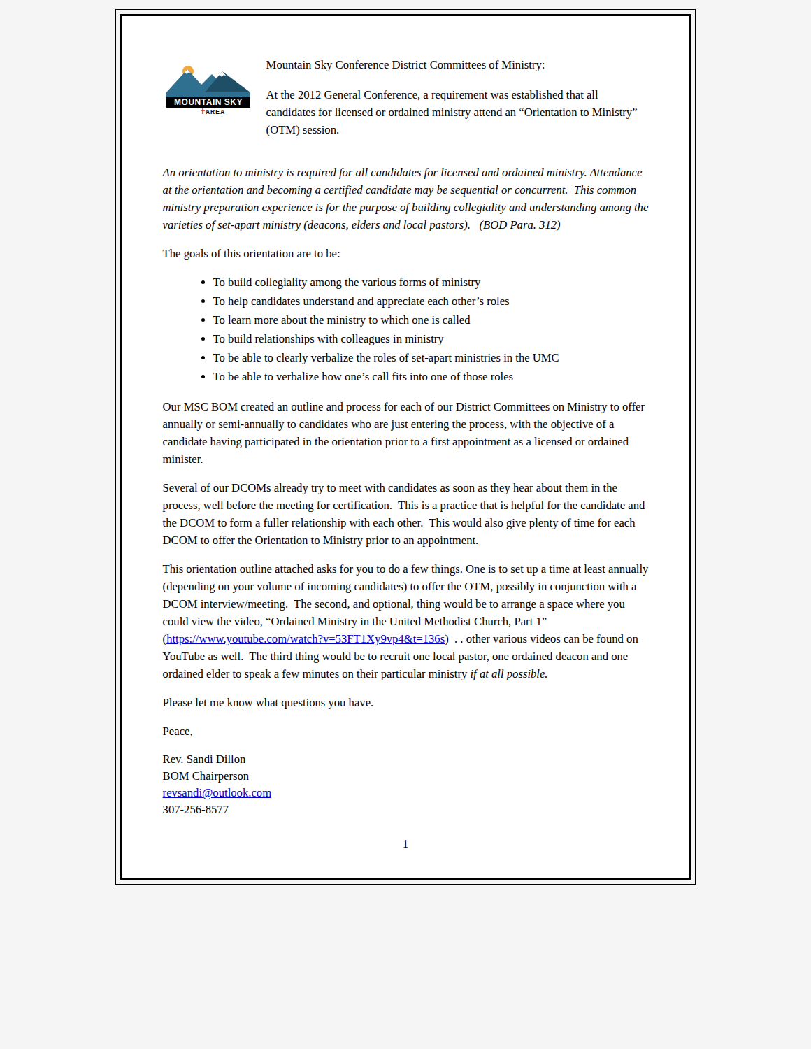MOUNTAIN SKY AREA
Mountain Sky Conference District Committees of Ministry:
At the 2012 General Conference, a requirement was established that all candidates for licensed or ordained ministry attend an “Orientation to Ministry” (OTM) session.
An orientation to ministry is required for all candidates for licensed and ordained ministry. Attendance at the orientation and becoming a certified candidate may be sequential or concurrent. This common ministry preparation experience is for the purpose of building collegiality and understanding among the varieties of set-apart ministry (deacons, elders and local pastors). (BOD Para. 312)
The goals of this orientation are to be:
To build collegiality among the various forms of ministry
To help candidates understand and appreciate each other’s roles
To learn more about the ministry to which one is called
To build relationships with colleagues in ministry
To be able to clearly verbalize the roles of set-apart ministries in the UMC
To be able to verbalize how one’s call fits into one of those roles
Our MSC BOM created an outline and process for each of our District Committees on Ministry to offer annually or semi-annually to candidates who are just entering the process, with the objective of a candidate having participated in the orientation prior to a first appointment as a licensed or ordained minister.
Several of our DCOMs already try to meet with candidates as soon as they hear about them in the process, well before the meeting for certification. This is a practice that is helpful for the candidate and the DCOM to form a fuller relationship with each other. This would also give plenty of time for each DCOM to offer the Orientation to Ministry prior to an appointment.
This orientation outline attached asks for you to do a few things. One is to set up a time at least annually (depending on your volume of incoming candidates) to offer the OTM, possibly in conjunction with a DCOM interview/meeting. The second, and optional, thing would be to arrange a space where you could view the video, “Ordained Ministry in the United Methodist Church, Part 1” (https://www.youtube.com/watch?v=53FT1Xy9vp4&t=136s) . . other various videos can be found on YouTube as well. The third thing would be to recruit one local pastor, one ordained deacon and one ordained elder to speak a few minutes on their particular ministry if at all possible.
Please let me know what questions you have.
Peace,
Rev. Sandi Dillon
BOM Chairperson
revsandi@outlook.com
307-256-8577
1